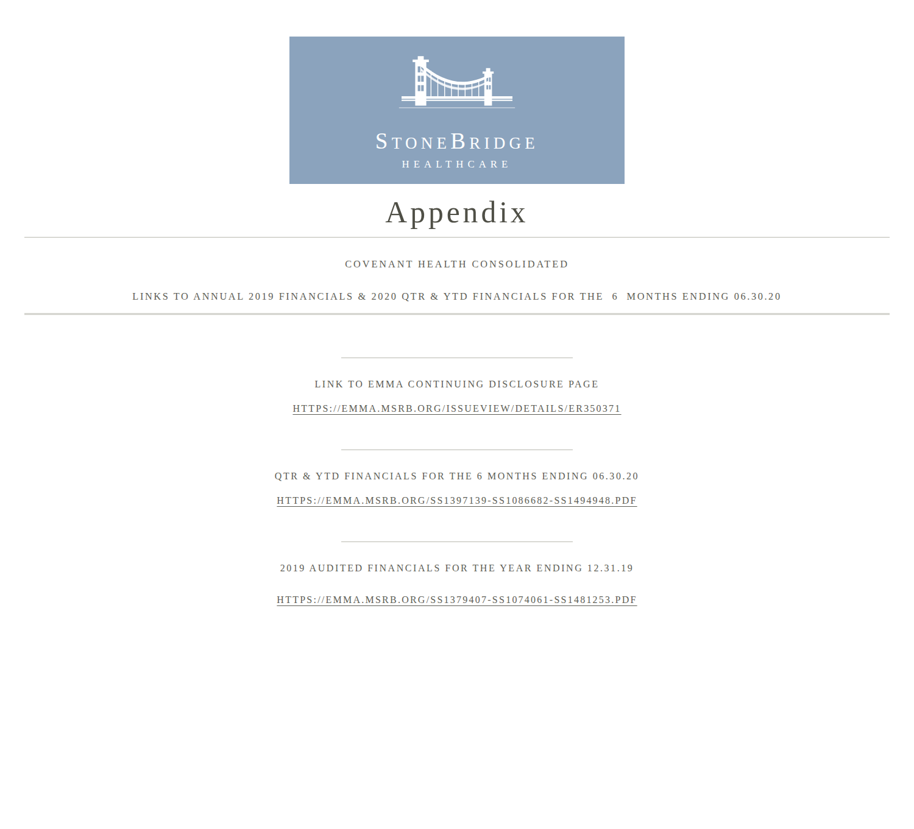StoneBridge
Healthcare
Appendix
Covenant Health Consolidated
Links to Annual 2019 Financials & 2020 QTR & YTD Financials for the 6 Months Ending 06.30.20
Link to EMMA Continuing Disclosure Page
https://emma.msrb.org/issueview/details/er350371
QTR & YTD Financials for the 6 Months Ending 06.30.20
https://emma.msrb.org/ss1397139-ss1086682-ss1494948.pdf
2019 Audited Financials for the Year Ending 12.31.19
https://emma.msrb.org/ss1379407-ss1074061-ss1481253.pdf